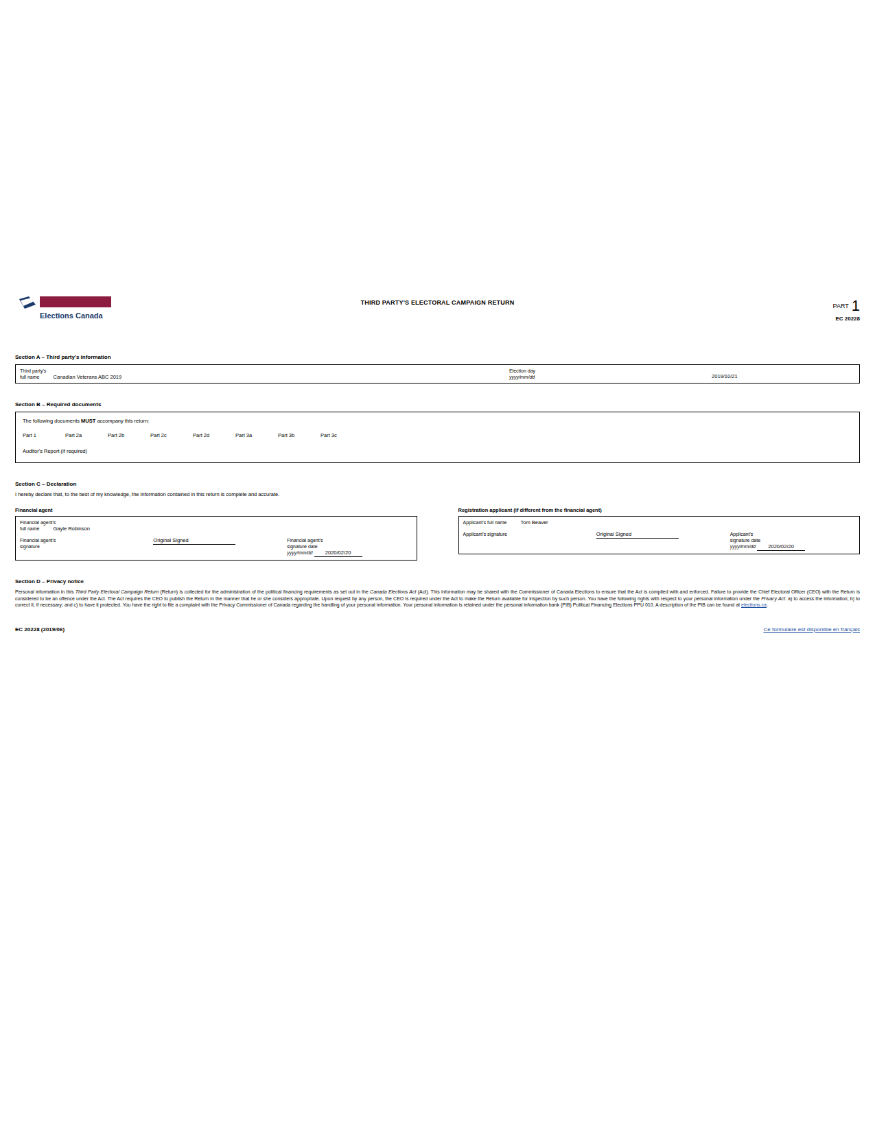Elections Canada
THIRD PARTY'S ELECTORAL CAMPAIGN RETURN
PART 1
EC 20228
Section A – Third party's information
| Third party's full name Canadian Veterans ABC 2019 | Election day yyyy/mm/dd | 2019/10/21 |
Section B – Required documents
The following documents MUST accompany this return:
Part 1 Part 2a Part 2b Part 2c Part 2d Part 3a Part 3b Part 3c
Auditor's Report (if required)
Section C – Declaration
I hereby declare that, to the best of my knowledge, the information contained in this return is complete and accurate.
Financial agent
| Financial agent's full name Gayle Robinson |
| Financial agent's signature | Original Signed | Financial agent's signature date yyyy/mm/dd 2020/02/20 |
Registration applicant (if different from the financial agent)
| Applicant's full name Tom Beaver |
| Applicant's signature | Original Signed | Applicant's signature date yyyy/mm/dd 2020/02/20 |
Section D – Privacy notice
Personal information in this Third Party Electoral Campaign Return (Return) is collected for the administration of the political financing requirements as set out in the Canada Elections Act (Act). This information may be shared with the Commissioner of Canada Elections to ensure that the Act is complied with and enforced. Failure to provide the Chief Electoral Officer (CEO) with the Return is considered to be an offence under the Act. The Act requires the CEO to publish the Return in the manner that he or she considers appropriate. Upon request by any person, the CEO is required under the Act to make the Return available for inspection by such person. You have the following rights with respect to your personal information under the Privacy Act: a) to access the information; b) to correct it, if necessary; and c) to have it protected. You have the right to file a complaint with the Privacy Commissioner of Canada regarding the handling of your personal information. Your personal information is retained under the personal information bank (PIB) Political Financing Elections PPU 010. A description of the PIB can be found at elections.ca.
EC 20228 (2019/06)
Ce formulaire est disponible en français